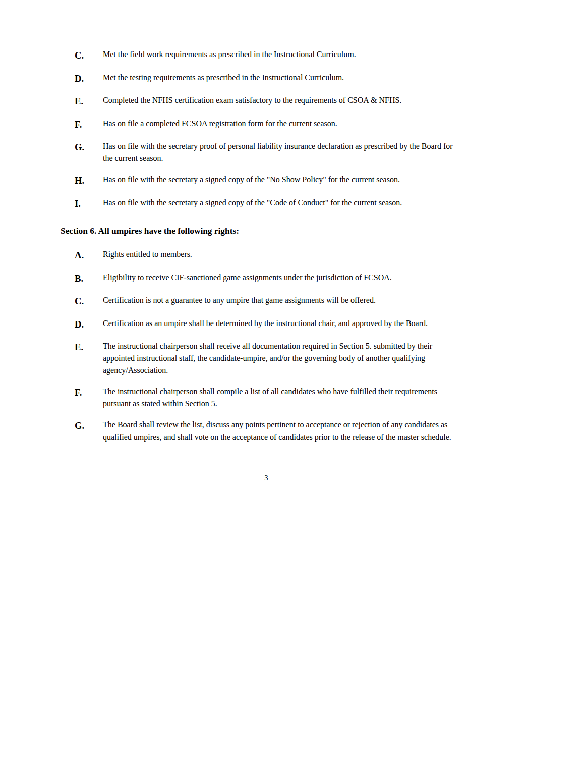C.
Met the field work requirements as prescribed in the Instructional Curriculum.
D.
Met the testing requirements as prescribed in the Instructional Curriculum.
E.
Completed the NFHS certification exam satisfactory to the requirements of CSOA & NFHS.
F.
Has on file a completed FCSOA registration form for the current season.
G.
Has on file with the secretary proof of personal liability insurance declaration as prescribed by the Board for the current season.
H.
Has on file with the secretary a signed copy of the "No Show Policy" for the current season.
I.
Has on file with the secretary a signed copy of the "Code of Conduct" for the current season.
Section 6. All umpires have the following rights:
A.
Rights entitled to members.
B.
Eligibility to receive CIF-sanctioned game assignments under the jurisdiction of FCSOA.
C.
Certification is not a guarantee to any umpire that game assignments will be offered.
D.
Certification as an umpire shall be determined by the instructional chair, and approved by the Board.
E.
The instructional chairperson shall receive all documentation required in Section 5. submitted by their appointed instructional staff, the candidate-umpire, and/or the governing body of another qualifying agency/Association.
F.
The instructional chairperson shall compile a list of all candidates who have fulfilled their requirements pursuant as stated within Section 5.
G.
The Board shall review the list, discuss any points pertinent to acceptance or rejection of any candidates as qualified umpires, and shall vote on the acceptance of candidates prior to the release of the master schedule.
3